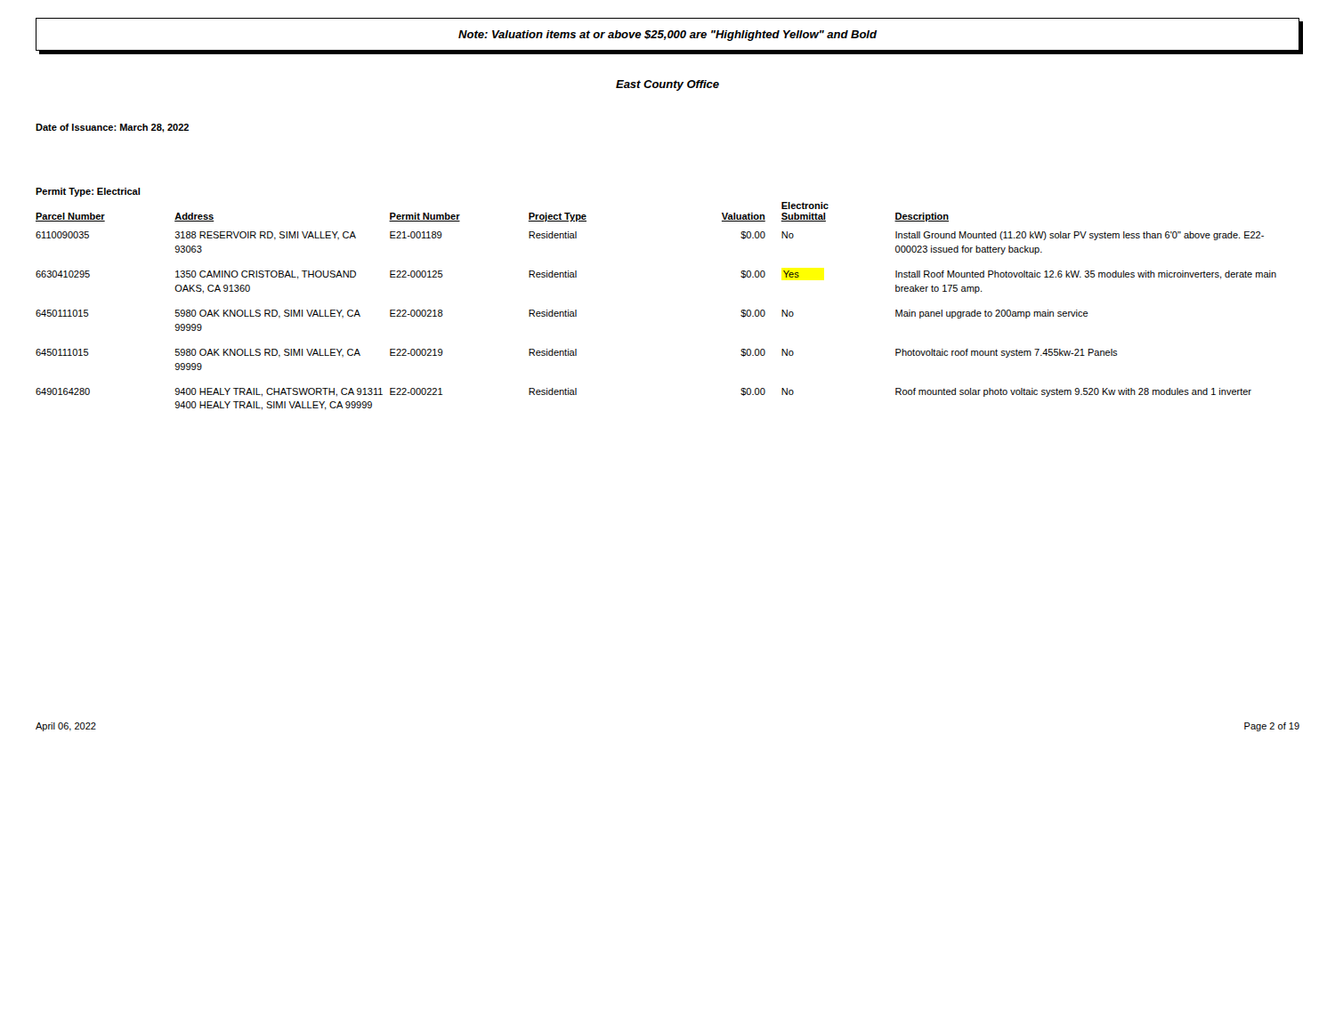Note: Valuation items at or above $25,000 are "Highlighted Yellow" and Bold
East County Office
Date of Issuance: March 28, 2022
Permit Type: Electrical
| Parcel Number | Address | Permit Number | Project Type | Valuation | Electronic Submittal | Description |
| --- | --- | --- | --- | --- | --- | --- |
| 6110090035 | 3188 RESERVOIR RD, SIMI VALLEY, CA 93063 | E21-001189 | Residential | $0.00 | No | Install Ground Mounted (11.20 kW) solar PV system less than 6'0" above grade. E22-000023 issued for battery backup. |
| 6630410295 | 1350 CAMINO CRISTOBAL, THOUSAND OAKS, CA 91360 | E22-000125 | Residential | $0.00 | Yes | Install Roof Mounted Photovoltaic 12.6 kW. 35 modules with microinverters, derate main breaker to 175 amp. |
| 6450111015 | 5980 OAK KNOLLS RD, SIMI VALLEY, CA 99999 | E22-000218 | Residential | $0.00 | No | Main panel upgrade to 200amp main service |
| 6450111015 | 5980 OAK KNOLLS RD, SIMI VALLEY, CA 99999 | E22-000219 | Residential | $0.00 | No | Photovoltaic roof mount system 7.455kw-21 Panels |
| 6490164280 | 9400 HEALY TRAIL, CHATSWORTH, CA 91311 9400 HEALY TRAIL, SIMI VALLEY, CA 99999 | E22-000221 | Residential | $0.00 | No | Roof mounted solar photo voltaic system 9.520 Kw with 28 modules and 1 inverter |
April 06, 2022 Page 2 of 19